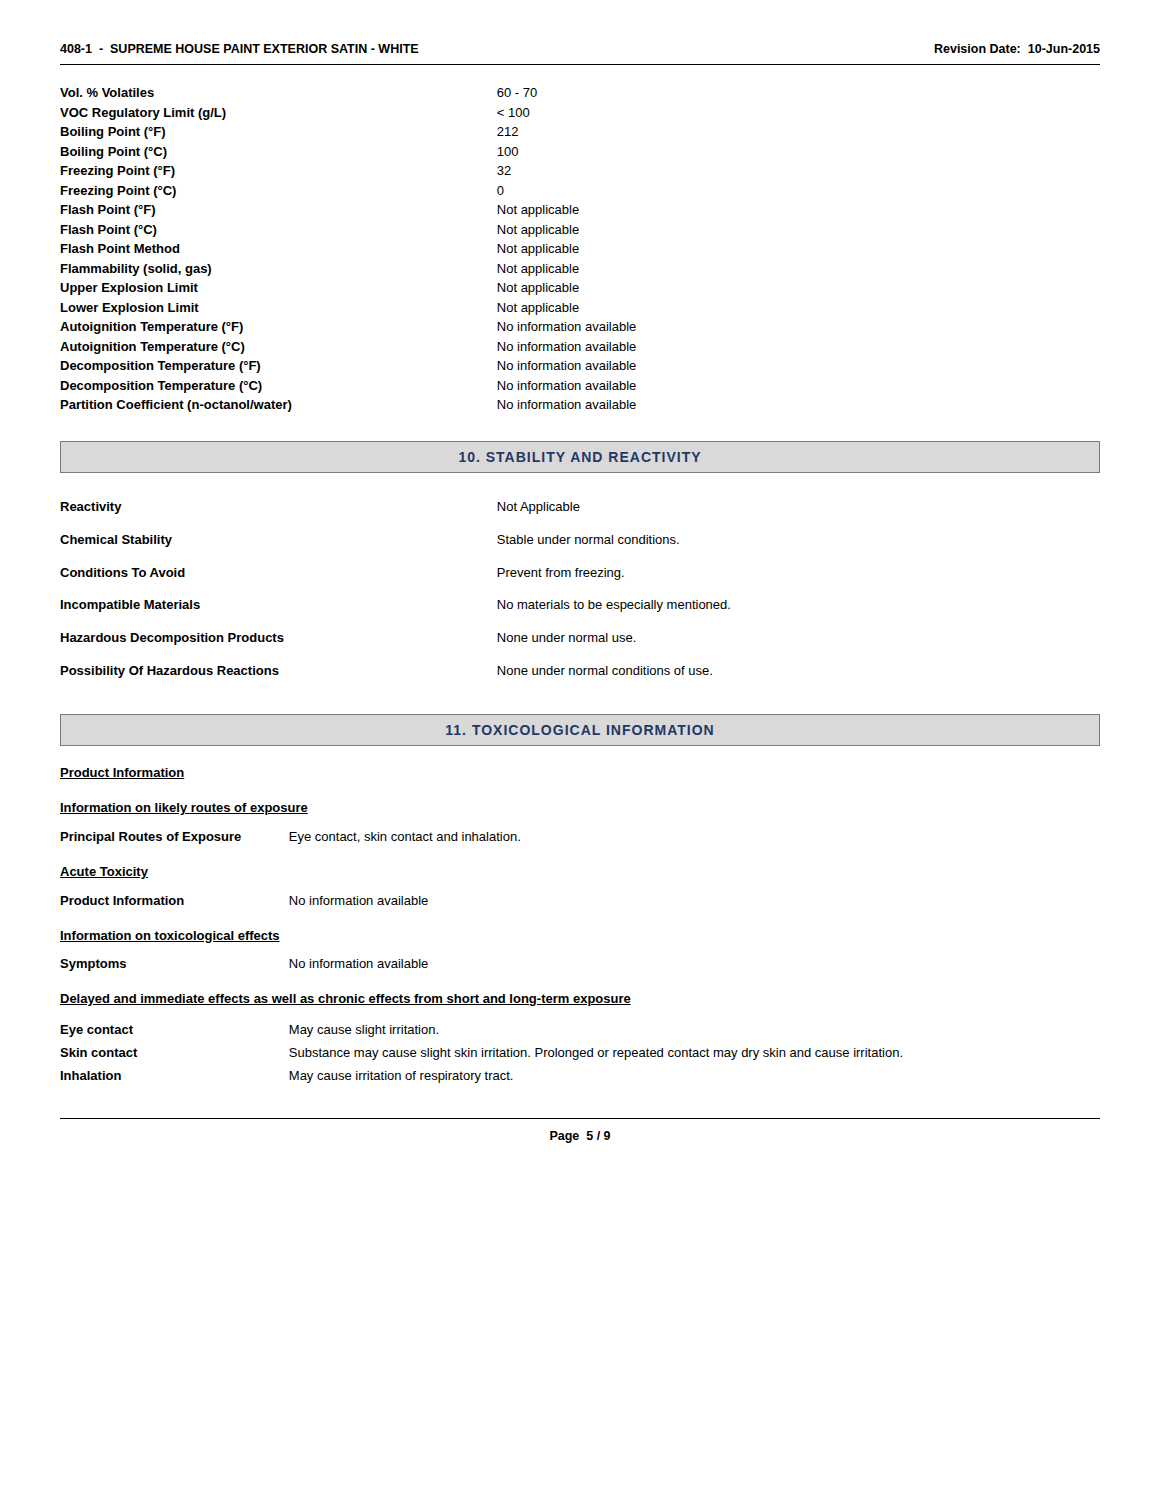408-1 - SUPREME HOUSE PAINT EXTERIOR SATIN - WHITE
Revision Date: 10-Jun-2015
| Vol. % Volatiles | 60 - 70 |
| VOC Regulatory Limit (g/L) | < 100 |
| Boiling Point (°F) | 212 |
| Boiling Point (°C) | 100 |
| Freezing Point (°F) | 32 |
| Freezing Point (°C) | 0 |
| Flash Point (°F) | Not applicable |
| Flash Point (°C) | Not applicable |
| Flash Point Method | Not applicable |
| Flammability (solid, gas) | Not applicable |
| Upper Explosion Limit | Not applicable |
| Lower Explosion Limit | Not applicable |
| Autoignition Temperature (°F) | No information available |
| Autoignition Temperature (°C) | No information available |
| Decomposition Temperature (°F) | No information available |
| Decomposition Temperature (°C) | No information available |
| Partition Coefficient (n-octanol/water) | No information available |
10. STABILITY AND REACTIVITY
| Reactivity | Not Applicable |
| Chemical Stability | Stable under normal conditions. |
| Conditions To Avoid | Prevent from freezing. |
| Incompatible Materials | No materials to be especially mentioned. |
| Hazardous Decomposition Products | None under normal use. |
| Possibility Of Hazardous Reactions | None under normal conditions of use. |
11. TOXICOLOGICAL INFORMATION
Product Information
Information on likely routes of exposure
Principal Routes of Exposure
Eye contact, skin contact and inhalation.
Acute Toxicity
Product Information
No information available
Information on toxicological effects
Symptoms
No information available
Delayed and immediate effects as well as chronic effects from short and long-term exposure
| Eye contact | May cause slight irritation. |
| Skin contact | Substance may cause slight skin irritation. Prolonged or repeated contact may dry skin and cause irritation. |
| Inhalation | May cause irritation of respiratory tract. |
Page 5 / 9